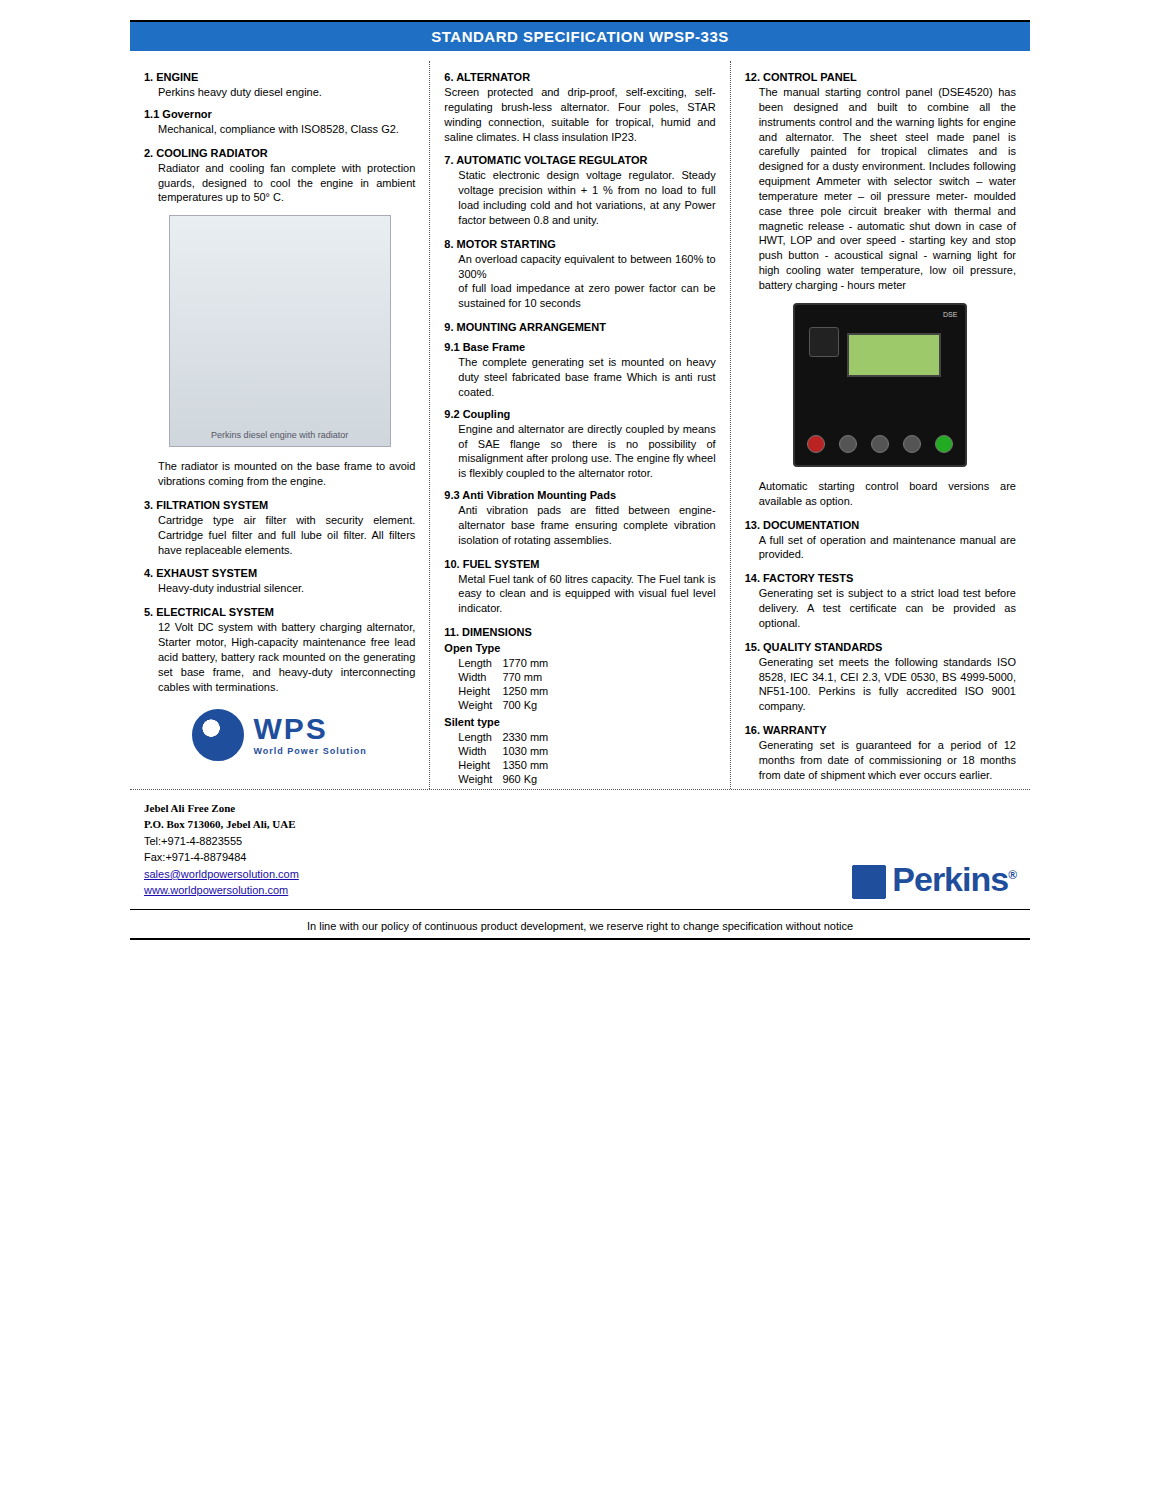STANDARD SPECIFICATION WPSP-33S
1. Engine
Perkins heavy duty diesel engine.
1.1 Governor
Mechanical, compliance with ISO8528, Class G2.
2. Cooling Radiator
Radiator and cooling fan complete with protection guards, designed to cool the engine in ambient temperatures up to 50° C.
The radiator is mounted on the base frame to avoid vibrations coming from the engine.
3. Filtration System
Cartridge type air filter with security element. Cartridge fuel filter and full lube oil filter. All filters have replaceable elements.
4. Exhaust System
Heavy-duty industrial silencer.
5. Electrical System
12 Volt DC system with battery charging alternator, Starter motor, High-capacity maintenance free lead acid battery, battery rack mounted on the generating set base frame, and heavy-duty interconnecting cables with terminations.
WPS
World Power Solution
6. Alternator
Screen protected and drip-proof, self-exciting, self-regulating brush-less alternator. Four poles, STAR winding connection, suitable for tropical, humid and saline climates. H class insulation IP23.
7. Automatic Voltage Regulator
Static electronic design voltage regulator. Steady voltage precision within + 1 % from no load to full load including cold and hot variations, at any Power factor between 0.8 and unity.
8. Motor Starting
An overload capacity equivalent to between 160% to 300%
of full load impedance at zero power factor can be sustained for 10 seconds
9. Mounting Arrangement
9.1 Base Frame
The complete generating set is mounted on heavy duty steel fabricated base frame Which is anti rust coated.
9.2 Coupling
Engine and alternator are directly coupled by means of SAE flange so there is no possibility of misalignment after prolong use. The engine fly wheel is flexibly coupled to the alternator rotor.
9.3 Anti Vibration Mounting Pads
Anti vibration pads are fitted between engine-alternator base frame ensuring complete vibration isolation of rotating assemblies.
10. Fuel System
Metal Fuel tank of 60 litres capacity. The Fuel tank is easy to clean and is equipped with visual fuel level indicator.
11. Dimensions
Open Type
| Length | 1770 mm |
| Width | 770 mm |
| Height | 1250 mm |
| Weight | 700 Kg |
Silent type
| Length | 2330 mm |
| Width | 1030 mm |
| Height | 1350 mm |
| Weight | 960 Kg |
12. Control Panel
The manual starting control panel (DSE4520) has been designed and built to combine all the instruments control and the warning lights for engine and alternator. The sheet steel made panel is carefully painted for tropical climates and is designed for a dusty environment. Includes following equipment Ammeter with selector switch – water temperature meter – oil pressure meter- moulded case three pole circuit breaker with thermal and magnetic release - automatic shut down in case of HWT, LOP and over speed - starting key and stop push button - acoustical signal - warning light for high cooling water temperature, low oil pressure, battery charging - hours meter
DSE
Automatic starting control board versions are available as option.
13. Documentation
A full set of operation and maintenance manual are provided.
14. Factory Tests
Generating set is subject to a strict load test before delivery. A test certificate can be provided as optional.
15. Quality Standards
Generating set meets the following standards ISO 8528, IEC 34.1, CEI 2.3, VDE 0530, BS 4999-5000, NF51-100. Perkins is fully accredited ISO 9001 company.
16. Warranty
Generating set is guaranteed for a period of 12 months from date of commissioning or 18 months from date of shipment which ever occurs earlier.
Jebel Ali Free Zone
P.O. Box 713060, Jebel Ali, UAE
Tel:+971-4-8823555
Fax:+971-4-8879484
sales@worldpowersolution.com
www.worldpowersolution.com
Perkins®
In line with our policy of continuous product development, we reserve right to change specification without notice